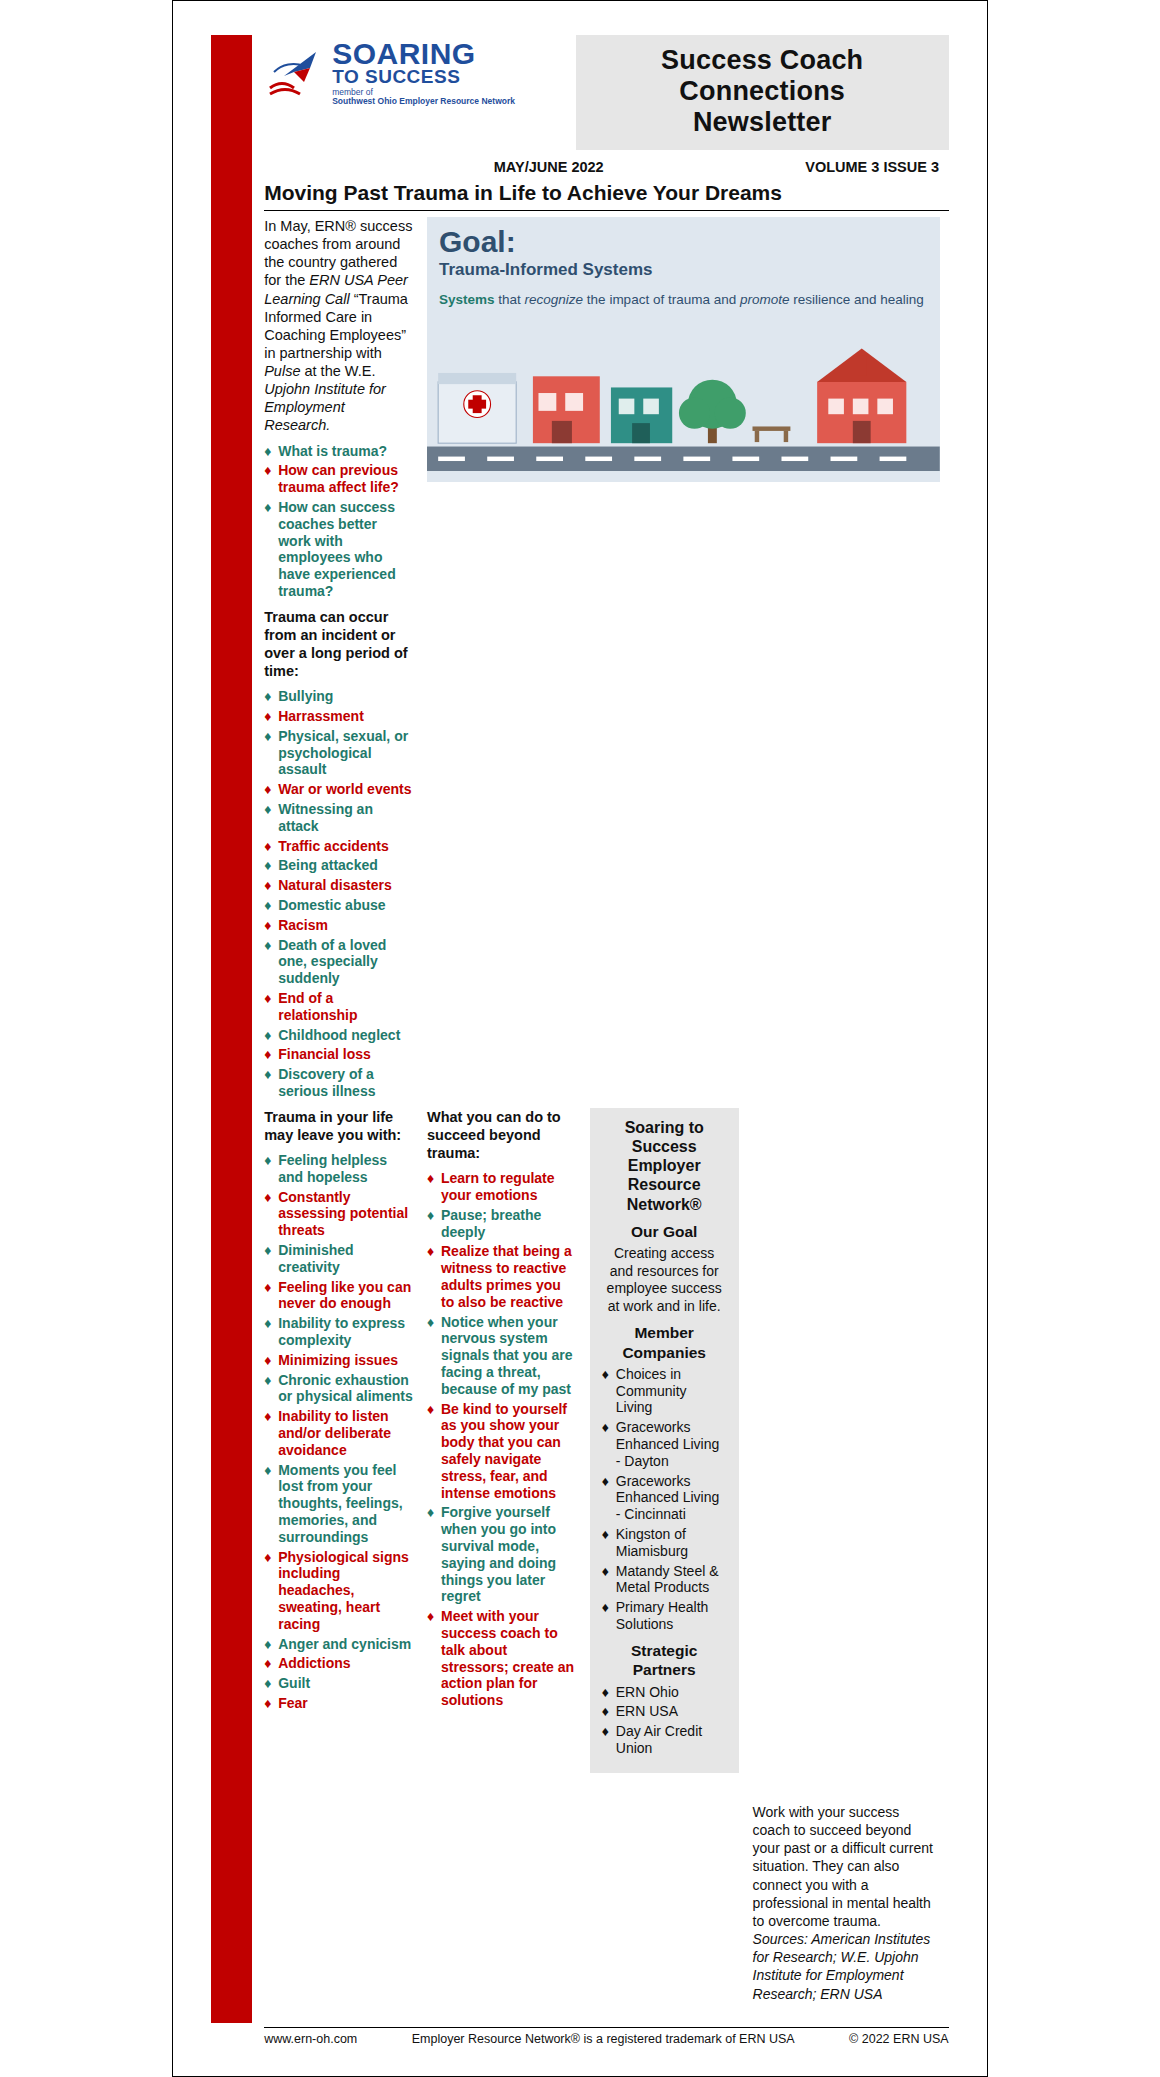SOARING
TO SUCCESS
member of
Southwest Ohio Employer Resource Network
Success Coach Connections
Newsletter
MAY/JUNE 2022 VOLUME 3 ISSUE 3
Moving Past Trauma in Life to Achieve Your Dreams
In May, ERN® success coaches from around the country gathered for the ERN USA Peer Learning Call “Trauma Informed Care in Coaching Employees” in partnership with Pulse at the W.E. Upjohn Institute for Employment Research.
What is trauma?
How can previous trauma affect life?
How can success coaches better work with employees who have experienced trauma?
Trauma can occur from an incident or over a long period of time:
Bullying
Harrassment
Physical, sexual, or psychological assault
War or world events
Witnessing an attack
Traffic accidents
Being attacked
Natural disasters
Domestic abuse
Racism
Death of a loved one, especially suddenly
End of a relationship
Childhood neglect
Financial loss
Discovery of a serious illness
Goal:
Trauma-Informed Systems
Systems that recognize the impact of trauma and promote resilience and healing
Trauma in your life may leave you with:
Feeling helpless and hopeless
Constantly assessing potential threats
Diminished creativity
Feeling like you can never do enough
Inability to express complexity
Minimizing issues
Chronic exhaustion or physical aliments
Inability to listen and/or deliberate avoidance
Moments you feel lost from your thoughts, feelings, memories, and surroundings
Physiological signs including headaches, sweating, heart racing
Anger and cynicism
Addictions
Guilt
Fear
What you can do to succeed beyond trauma:
Learn to regulate your emotions
Pause; breathe deeply
Realize that being a witness to reactive adults primes you to also be reactive
Notice when your nervous system signals that you are facing a threat, because of my past
Be kind to yourself as you show your body that you can safely navigate stress, fear, and intense emotions
Forgive yourself when you go into survival mode, saying and doing things you later regret
Meet with your success coach to talk about stressors; create an action plan for solutions
Soaring to Success Employer Resource Network®
Our Goal
Creating access and resources for employee success at work and in life.
Member Companies
Choices in Community Living
Graceworks Enhanced Living - Dayton
Graceworks Enhanced Living - Cincinnati
Kingston of Miamisburg
Matandy Steel & Metal Products
Primary Health Solutions
Strategic Partners
ERN Ohio
ERN USA
Day Air Credit Union
Work with your success coach to succeed beyond your past or a difficult current situation. They can also connect you with a professional in mental health to overcome trauma. Sources: American Institutes for Research; W.E. Upjohn Institute for Employment Research; ERN USA
www.ern-oh.com Employer Resource Network® is a registered trademark of ERN USA © 2022 ERN USA